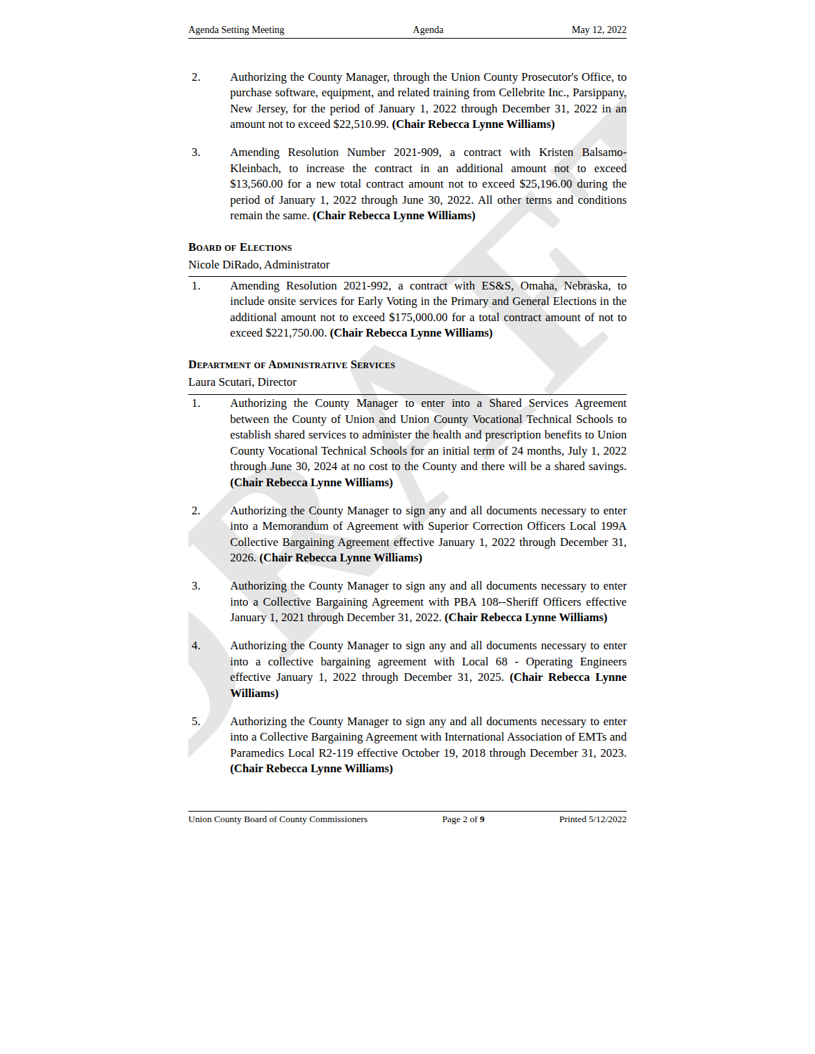DRAFT
Agenda Setting Meeting
Agenda
May 12, 2022
2. Authorizing the County Manager, through the Union County Prosecutor's Office, to purchase software, equipment, and related training from Cellebrite Inc., Parsippany, New Jersey, for the period of January 1, 2022 through December 31, 2022 in an amount not to exceed $22,510.99. (Chair Rebecca Lynne Williams)
3. Amending Resolution Number 2021-909, a contract with Kristen Balsamo-Kleinbach, to increase the contract in an additional amount not to exceed $13,560.00 for a new total contract amount not to exceed $25,196.00 during the period of January 1, 2022 through June 30, 2022. All other terms and conditions remain the same. (Chair Rebecca Lynne Williams)
Board of Elections
Nicole DiRado, Administrator
1. Amending Resolution 2021-992, a contract with ES&S, Omaha, Nebraska, to include onsite services for Early Voting in the Primary and General Elections in the additional amount not to exceed $175,000.00 for a total contract amount of not to exceed $221,750.00. (Chair Rebecca Lynne Williams)
Department of Administrative Services
Laura Scutari, Director
1. Authorizing the County Manager to enter into a Shared Services Agreement between the County of Union and Union County Vocational Technical Schools to establish shared services to administer the health and prescription benefits to Union County Vocational Technical Schools for an initial term of 24 months, July 1, 2022 through June 30, 2024 at no cost to the County and there will be a shared savings. (Chair Rebecca Lynne Williams)
2. Authorizing the County Manager to sign any and all documents necessary to enter into a Memorandum of Agreement with Superior Correction Officers Local 199A Collective Bargaining Agreement effective January 1, 2022 through December 31, 2026. (Chair Rebecca Lynne Williams)
3. Authorizing the County Manager to sign any and all documents necessary to enter into a Collective Bargaining Agreement with PBA 108--Sheriff Officers effective January 1, 2021 through December 31, 2022. (Chair Rebecca Lynne Williams)
4. Authorizing the County Manager to sign any and all documents necessary to enter into a collective bargaining agreement with Local 68 - Operating Engineers effective January 1, 2022 through December 31, 2025. (Chair Rebecca Lynne Williams)
5. Authorizing the County Manager to sign any and all documents necessary to enter into a Collective Bargaining Agreement with International Association of EMTs and Paramedics Local R2-119 effective October 19, 2018 through December 31, 2023. (Chair Rebecca Lynne Williams)
Union County Board of County Commissioners
Page 2 of 9
Printed 5/12/2022